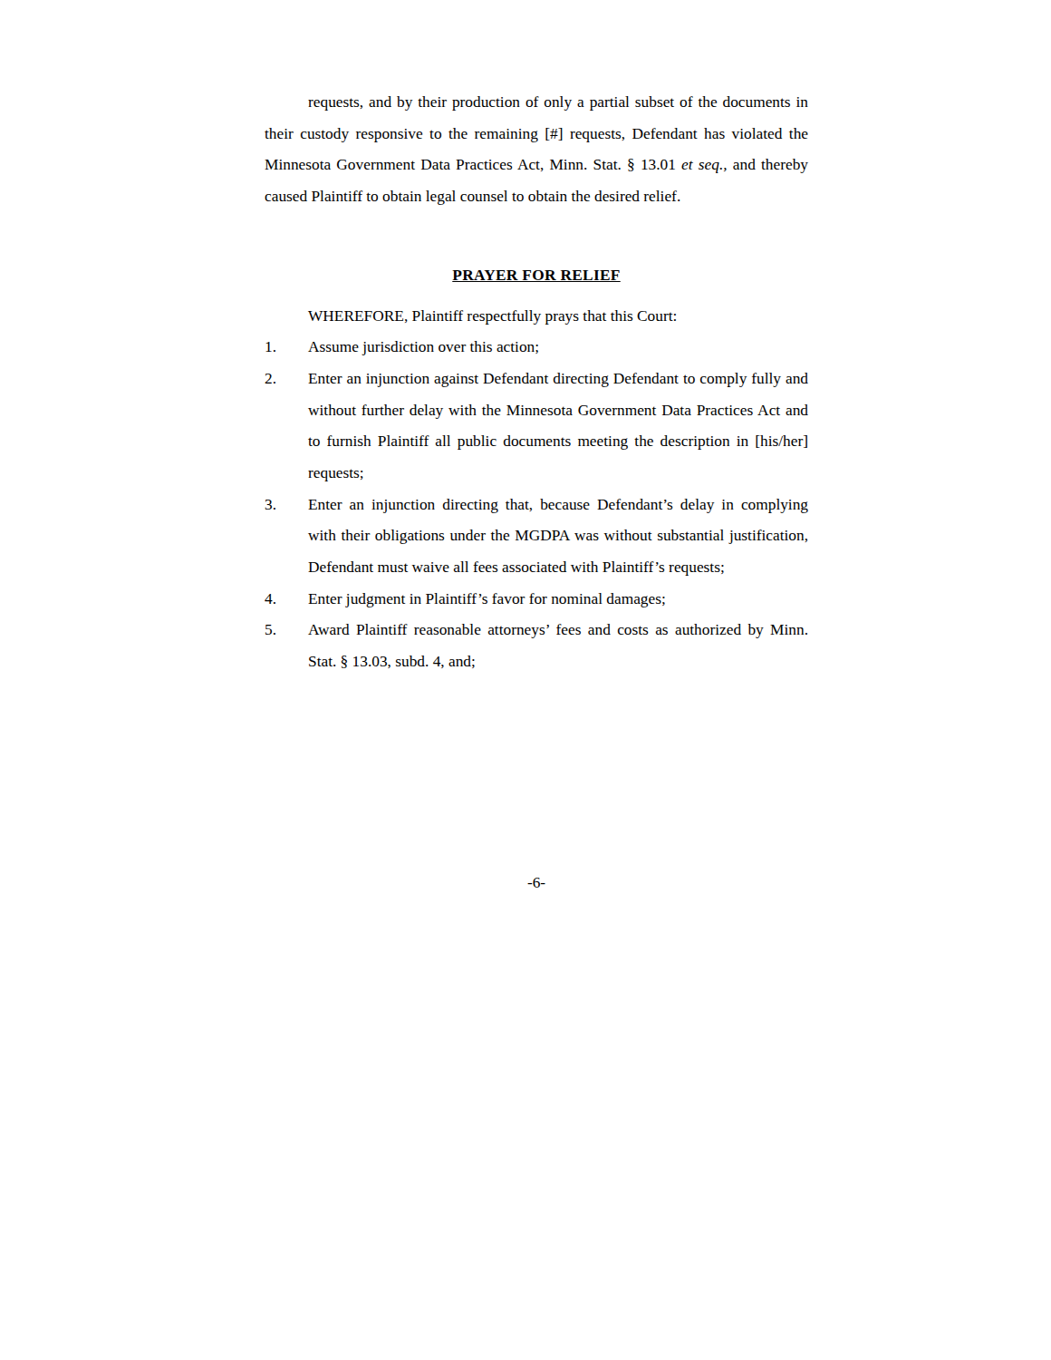requests, and by their production of only a partial subset of the documents in their custody responsive to the remaining [#] requests, Defendant has violated the Minnesota Government Data Practices Act, Minn. Stat. § 13.01 et seq., and thereby caused Plaintiff to obtain legal counsel to obtain the desired relief.
PRAYER FOR RELIEF
WHEREFORE, Plaintiff respectfully prays that this Court:
1. Assume jurisdiction over this action;
2. Enter an injunction against Defendant directing Defendant to comply fully and without further delay with the Minnesota Government Data Practices Act and to furnish Plaintiff all public documents meeting the description in [his/her] requests;
3. Enter an injunction directing that, because Defendant’s delay in complying with their obligations under the MGDPA was without substantial justification, Defendant must waive all fees associated with Plaintiff’s requests;
4. Enter judgment in Plaintiff’s favor for nominal damages;
5. Award Plaintiff reasonable attorneys’ fees and costs as authorized by Minn. Stat. § 13.03, subd. 4, and;
-6-